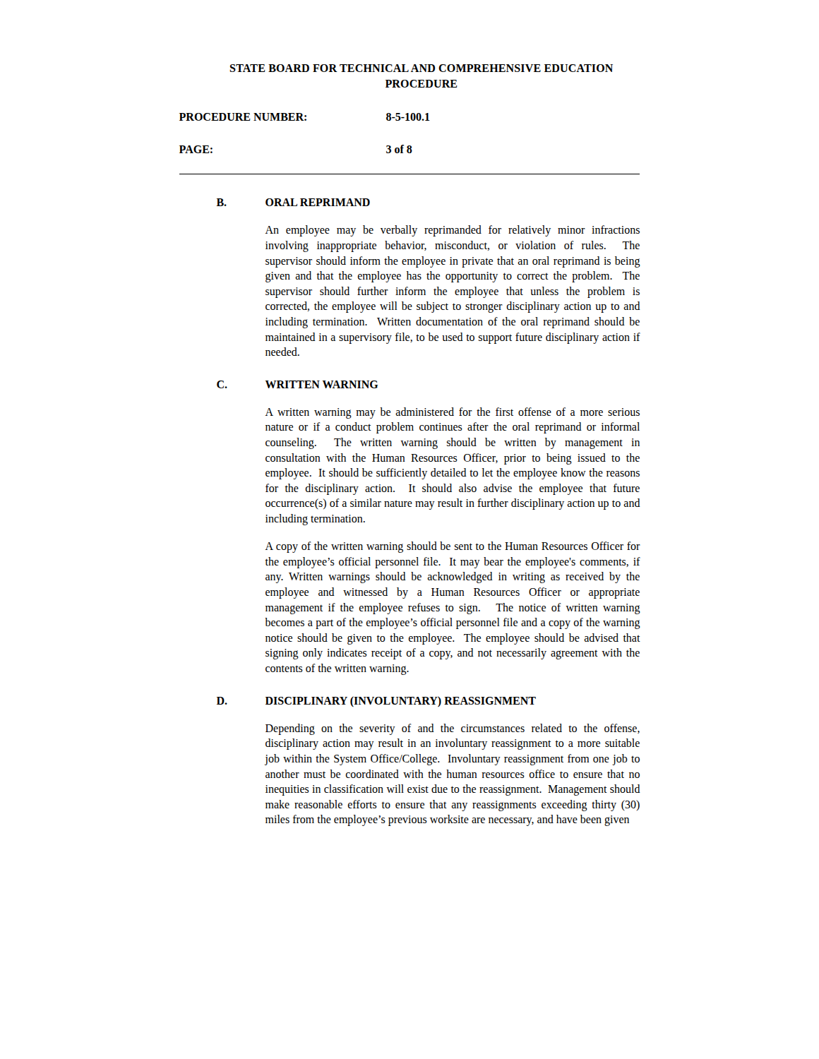STATE BOARD FOR TECHNICAL AND COMPREHENSIVE EDUCATION PROCEDURE
PROCEDURE NUMBER:
8-5-100.1
PAGE:
3 of 8
B.
ORAL REPRIMAND
An employee may be verbally reprimanded for relatively minor infractions involving inappropriate behavior, misconduct, or violation of rules. The supervisor should inform the employee in private that an oral reprimand is being given and that the employee has the opportunity to correct the problem. The supervisor should further inform the employee that unless the problem is corrected, the employee will be subject to stronger disciplinary action up to and including termination. Written documentation of the oral reprimand should be maintained in a supervisory file, to be used to support future disciplinary action if needed.
C.
WRITTEN WARNING
A written warning may be administered for the first offense of a more serious nature or if a conduct problem continues after the oral reprimand or informal counseling. The written warning should be written by management in consultation with the Human Resources Officer, prior to being issued to the employee. It should be sufficiently detailed to let the employee know the reasons for the disciplinary action. It should also advise the employee that future occurrence(s) of a similar nature may result in further disciplinary action up to and including termination.
A copy of the written warning should be sent to the Human Resources Officer for the employee’s official personnel file. It may bear the employee's comments, if any. Written warnings should be acknowledged in writing as received by the employee and witnessed by a Human Resources Officer or appropriate management if the employee refuses to sign. The notice of written warning becomes a part of the employee’s official personnel file and a copy of the warning notice should be given to the employee. The employee should be advised that signing only indicates receipt of a copy, and not necessarily agreement with the contents of the written warning.
D.
DISCIPLINARY (INVOLUNTARY) REASSIGNMENT
Depending on the severity of and the circumstances related to the offense, disciplinary action may result in an involuntary reassignment to a more suitable job within the System Office/College. Involuntary reassignment from one job to another must be coordinated with the human resources office to ensure that no inequities in classification will exist due to the reassignment. Management should make reasonable efforts to ensure that any reassignments exceeding thirty (30) miles from the employee’s previous worksite are necessary, and have been given